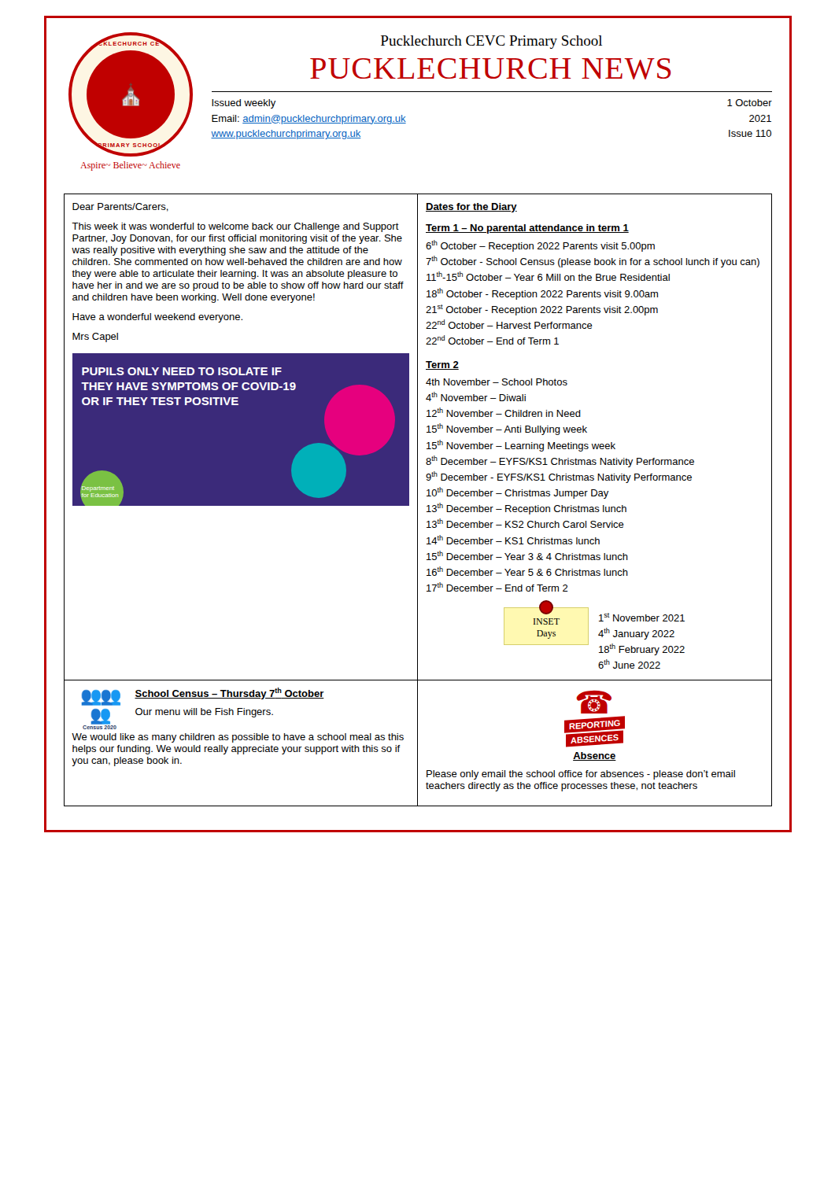PUCKLECHURCH CE VC
⛪
PRIMARY SCHOOL
Aspire~ Believe~ Achieve
Pucklechurch CEVC Primary School
PUCKLECHURCH NEWS
Issued weekly
Email: admin@pucklechurchprimary.org.uk
www.pucklechurchprimary.org.uk
1 October
2021
Issue 110
| Dear Parents/Carers, This week it was wonderful to welcome back our Challenge and Support Partner, Joy Donovan, for our first official monitoring visit of the year. She was really positive with everything she saw and the attitude of the children. She commented on how well-behaved the children are and how they were able to articulate their learning. It was an absolute pleasure to have her in and we are so proud to be able to show off how hard our staff and children have been working. Well done everyone! Have a wonderful weekend everyone. Mrs Capel Pupils only need to isolate if they have symptoms of COVID-19 or if they test positive Department for Education | Dates for the Diary Term 1 – No parental attendance in term 1 6 th October – Reception 2022 Parents visit 5.00pm 7 th October - School Census (please book in for a school lunch if you can) 11 th -15 th October – Year 6 Mill on the Brue Residential 18 th October - Reception 2022 Parents visit 9.00am 21 st October - Reception 2022 Parents visit 2.00pm 22 nd October – Harvest Performance 22 nd October – End of Term 1 Term 2 4th November – School Photos 4 th November – Diwali 12 th November – Children in Need 15 th November – Anti Bullying week 15 th November – Learning Meetings week 8 th December – EYFS/KS1 Christmas Nativity Performance 9 th December - EYFS/KS1 Christmas Nativity Performance 10 th December – Christmas Jumper Day 13 th December – Reception Christmas lunch 13 th December – KS2 Church Carol Service 14 th December – KS1 Christmas lunch 15 th December – Year 3 & 4 Christmas lunch 16 th December – Year 5 & 6 Christmas lunch 17 th December – End of Term 2 INSET Days 1 st November 2021 4 th January 2022 18 th February 2022 6 th June 2022 |
| 👥👥👥 Census 2020 School Census – Thursday 7 th October Our menu will be Fish Fingers. We would like as many children as possible to have a school meal as this helps our funding. We would really appreciate your support with this so if you can, please book in. | ☎ REPORTING ABSENCES Absence Please only email the school office for absences - please don’t email teachers directly as the office processes these, not teachers |